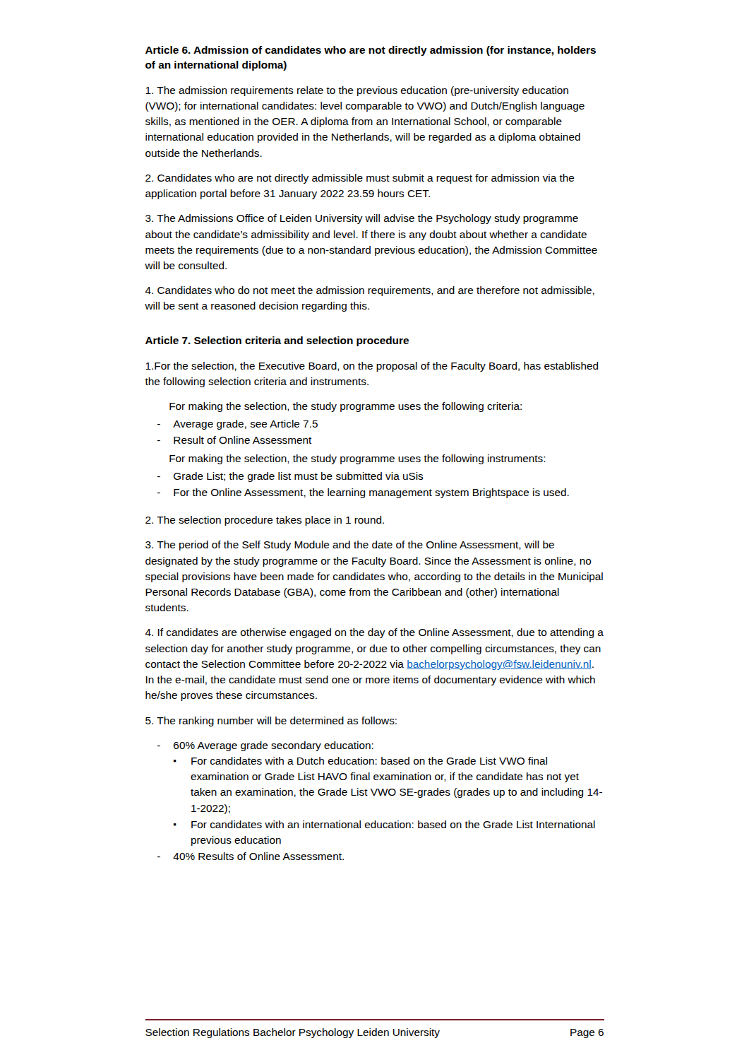Article 6. Admission of candidates who are not directly admission (for instance, holders of an international diploma)
1. The admission requirements relate to the previous education (pre-university education (VWO); for international candidates: level comparable to VWO) and Dutch/English language skills, as mentioned in the OER. A diploma from an International School, or comparable international education provided in the Netherlands, will be regarded as a diploma obtained outside the Netherlands.
2. Candidates who are not directly admissible must submit a request for admission via the application portal before 31 January 2022 23.59 hours CET.
3. The Admissions Office of Leiden University will advise the Psychology study programme about the candidate’s admissibility and level. If there is any doubt about whether a candidate meets the requirements (due to a non-standard previous education), the Admission Committee will be consulted.
4. Candidates who do not meet the admission requirements, and are therefore not admissible, will be sent a reasoned decision regarding this.
Article 7. Selection criteria and selection procedure
1.For the selection, the Executive Board, on the proposal of the Faculty Board, has established the following selection criteria and instruments.
For making the selection, the study programme uses the following criteria:
Average grade, see Article 7.5
Result of Online Assessment
For making the selection, the study programme uses the following instruments:
Grade List; the grade list must be submitted via uSis
For the Online Assessment, the learning management system Brightspace is used.
2. The selection procedure takes place in 1 round.
3. The period of the Self Study Module and the date of the Online Assessment, will be designated by the study programme or the Faculty Board. Since the Assessment is online, no special provisions have been made for candidates who, according to the details in the Municipal Personal Records Database (GBA), come from the Caribbean and (other) international students.
4. If candidates are otherwise engaged on the day of the Online Assessment, due to attending a selection day for another study programme, or due to other compelling circumstances, they can contact the Selection Committee before 20-2-2022 via bachelorpsychology@fsw.leidenuniv.nl. In the e-mail, the candidate must send one or more items of documentary evidence with which he/she proves these circumstances.
5. The ranking number will be determined as follows:
60% Average grade secondary education:
For candidates with a Dutch education: based on the Grade List VWO final examination or Grade List HAVO final examination or, if the candidate has not yet taken an examination, the Grade List VWO SE-grades (grades up to and including 14-1-2022);
For candidates with an international education: based on the Grade List International previous education
40% Results of Online Assessment.
Selection Regulations Bachelor Psychology Leiden University
Page 6